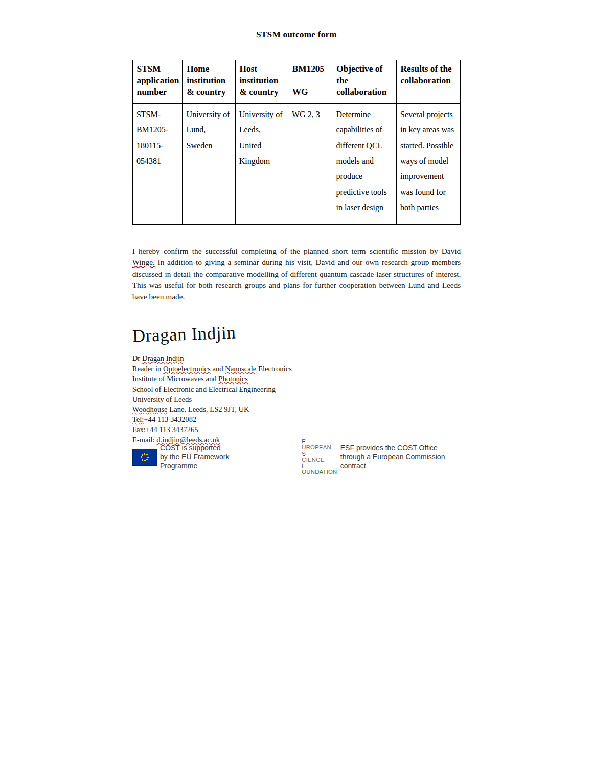STSM outcome form
| STSM application number | Home institution & country | Host institution & country | BM1205 WG | Objective of the collaboration | Results of the collaboration |
| --- | --- | --- | --- | --- | --- |
| STSM-BM1205-180115-054381 | University of Lund, Sweden | University of Leeds, United Kingdom | WG 2, 3 | Determine capabilities of different QCL models and produce predictive tools in laser design | Several projects in key areas was started. Possible ways of model improvement was found for both parties |
I hereby confirm the successful completing of the planned short term scientific mission by David Winge. In addition to giving a seminar during his visit, David and our own research group members discussed in detail the comparative modelling of different quantum cascade laser structures of interest. This was useful for both research groups and plans for further cooperation between Lund and Leeds have been made.
Dragan Indjin
Dr Dragan Indjin
Reader in Optoelectronics and Nanoscale Electronics
Institute of Microwaves and Photonics
School of Electronic and Electrical Engineering
University of Leeds
Woodhouse Lane, Leeds, LS2 9JT, UK
Tel:+44 113 3432082
Fax:+44 113 3437265
E-mail: d.indjin@leeds.ac.uk
COST is supported
by the EU Framework Programme
EUROPEAN SCIENCE FOUNDATION
ESF provides the COST Office
through a European Commission contract